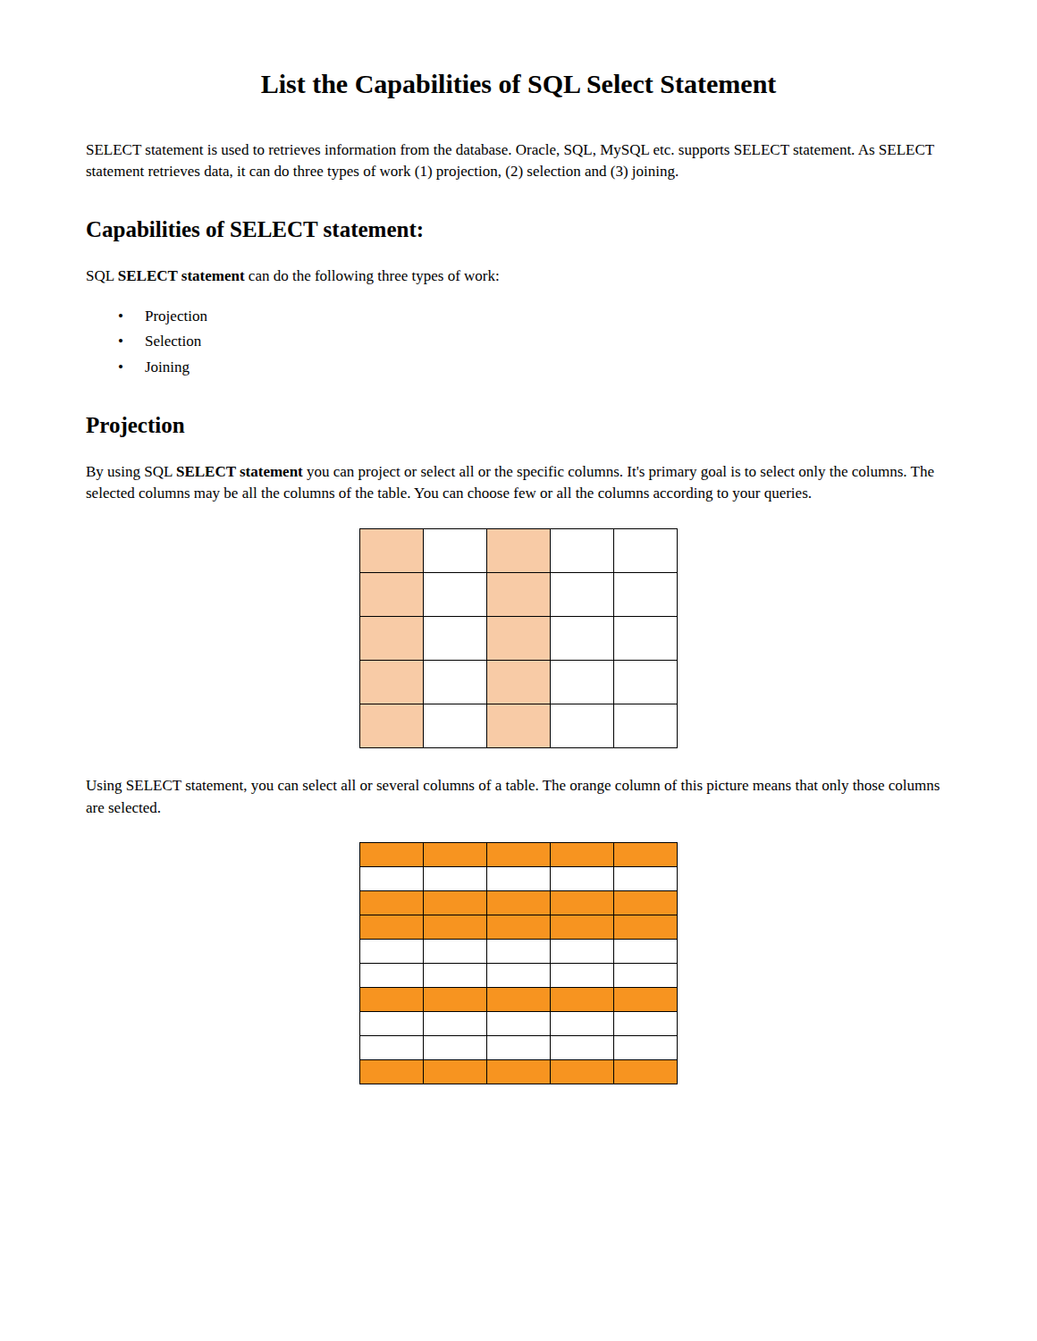List the Capabilities of SQL Select Statement
SELECT statement is used to retrieves information from the database. Oracle, SQL, MySQL etc. supports SELECT statement. As SELECT statement retrieves data, it can do three types of work (1) projection, (2) selection and (3) joining.
Capabilities of SELECT statement:
SQL SELECT statement can do the following three types of work:
Projection
Selection
Joining
Projection
By using SQL SELECT statement you can project or select all or the specific columns. It's primary goal is to select only the columns. The selected columns may be all the columns of the table. You can choose few or all the columns according to your queries.
Using SELECT statement, you can select all or several columns of a table. The orange column of this picture means that only those columns are selected.